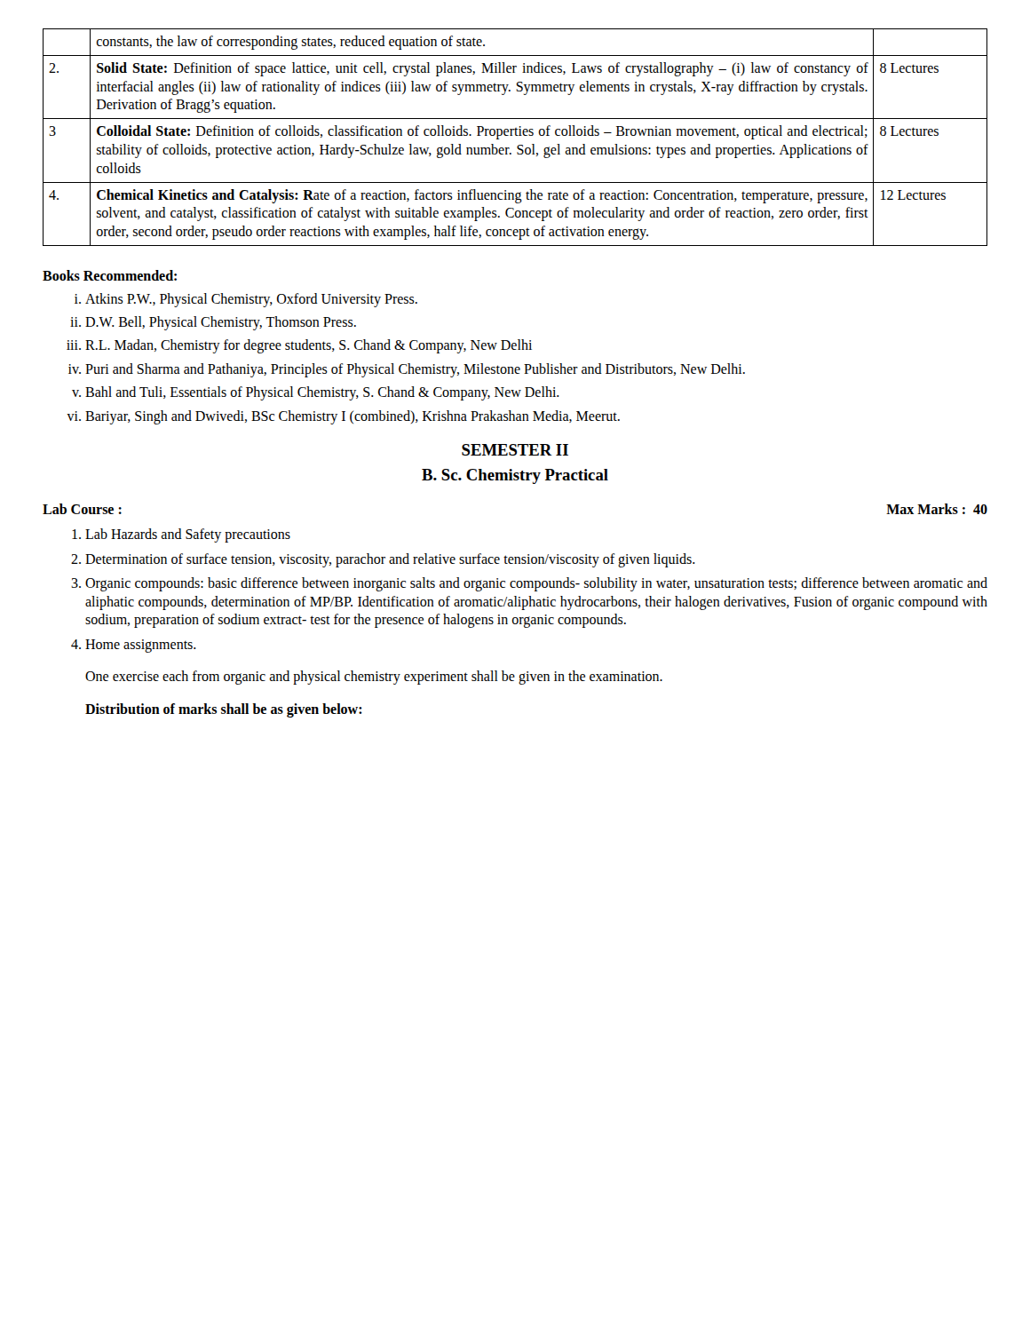| | constants, the law of corresponding states, reduced equation of state. | |
| 2. | Solid State: Definition of space lattice, unit cell, crystal planes, Miller indices, Laws of crystallography – (i) law of constancy of interfacial angles (ii) law of rationality of indices (iii) law of symmetry. Symmetry elements in crystals, X-ray diffraction by crystals. Derivation of Bragg’s equation. | 8 Lectures |
| 3 | Colloidal State: Definition of colloids, classification of colloids. Properties of colloids – Brownian movement, optical and electrical; stability of colloids, protective action, Hardy-Schulze law, gold number. Sol, gel and emulsions: types and properties. Applications of colloids | 8 Lectures |
| 4. | Chemical Kinetics and Catalysis: R ate of a reaction, factors influencing the rate of a reaction: Concentration, temperature, pressure, solvent, and catalyst, classification of catalyst with suitable examples. Concept of molecularity and order of reaction, zero order, first order, second order, pseudo order reactions with examples, half life, concept of activation energy. | 12 Lectures |
Books Recommended:
Atkins P.W., Physical Chemistry, Oxford University Press.
D.W. Bell, Physical Chemistry, Thomson Press.
R.L. Madan, Chemistry for degree students, S. Chand & Company, New Delhi
Puri and Sharma and Pathaniya, Principles of Physical Chemistry, Milestone Publisher and Distributors, New Delhi.
Bahl and Tuli, Essentials of Physical Chemistry, S. Chand & Company, New Delhi.
Bariyar, Singh and Dwivedi, BSc Chemistry I (combined), Krishna Prakashan Media, Meerut.
SEMESTER II
B. Sc. Chemistry Practical
Lab Course : Max Marks : 40
Lab Hazards and Safety precautions
Determination of surface tension, viscosity, parachor and relative surface tension/viscosity of given liquids.
Organic compounds: basic difference between inorganic salts and organic compounds- solubility in water, unsaturation tests; difference between aromatic and aliphatic compounds, determination of MP/BP. Identification of aromatic/aliphatic hydrocarbons, their halogen derivatives, Fusion of organic compound with sodium, preparation of sodium extract- test for the presence of halogens in organic compounds.
Home assignments.
One exercise each from organic and physical chemistry experiment shall be given in the examination.
Distribution of marks shall be as given below: